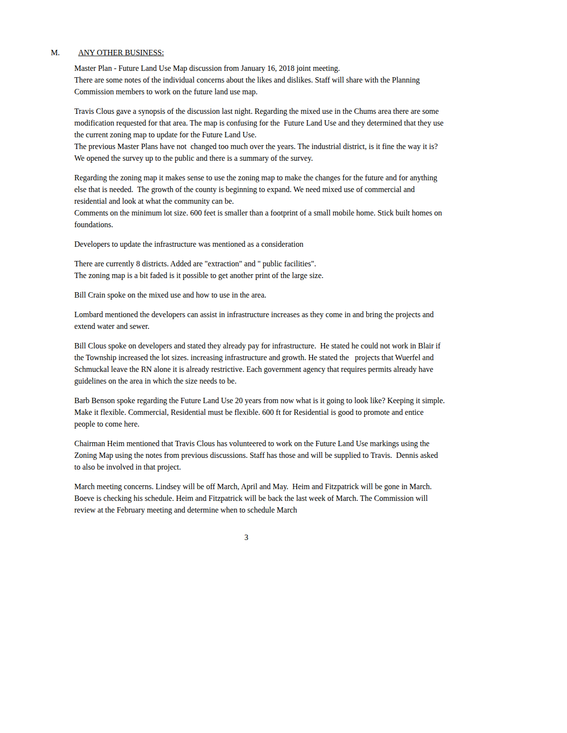M.
ANY OTHER BUSINESS:
Master Plan - Future Land Use Map discussion from January 16, 2018 joint meeting.
There are some notes of the individual concerns about the likes and dislikes. Staff will share with the Planning Commission members to work on the future land use map.
Travis Clous gave a synopsis of the discussion last night. Regarding the mixed use in the Chums area there are some modification requested for that area. The map is confusing for the Future Land Use and they determined that they use the current zoning map to update for the Future Land Use.
The previous Master Plans have not changed too much over the years. The industrial district, is it fine the way it is? We opened the survey up to the public and there is a summary of the survey.
Regarding the zoning map it makes sense to use the zoning map to make the changes for the future and for anything else that is needed. The growth of the county is beginning to expand. We need mixed use of commercial and residential and look at what the community can be.
Comments on the minimum lot size. 600 feet is smaller than a footprint of a small mobile home. Stick built homes on foundations.
Developers to update the infrastructure was mentioned as a consideration
There are currently 8 districts. Added are "extraction" and " public facilities".
The zoning map is a bit faded is it possible to get another print of the large size.
Bill Crain spoke on the mixed use and how to use in the area.
Lombard mentioned the developers can assist in infrastructure increases as they come in and bring the projects and extend water and sewer.
Bill Clous spoke on developers and stated they already pay for infrastructure. He stated he could not work in Blair if the Township increased the lot sizes. increasing infrastructure and growth. He stated the projects that Wuerfel and Schmuckal leave the RN alone it is already restrictive. Each government agency that requires permits already have guidelines on the area in which the size needs to be.
Barb Benson spoke regarding the Future Land Use 20 years from now what is it going to look like? Keeping it simple. Make it flexible. Commercial, Residential must be flexible. 600 ft for Residential is good to promote and entice people to come here.
Chairman Heim mentioned that Travis Clous has volunteered to work on the Future Land Use markings using the Zoning Map using the notes from previous discussions. Staff has those and will be supplied to Travis. Dennis asked to also be involved in that project.
March meeting concerns. Lindsey will be off March, April and May. Heim and Fitzpatrick will be gone in March. Boeve is checking his schedule. Heim and Fitzpatrick will be back the last week of March. The Commission will review at the February meeting and determine when to schedule March
3